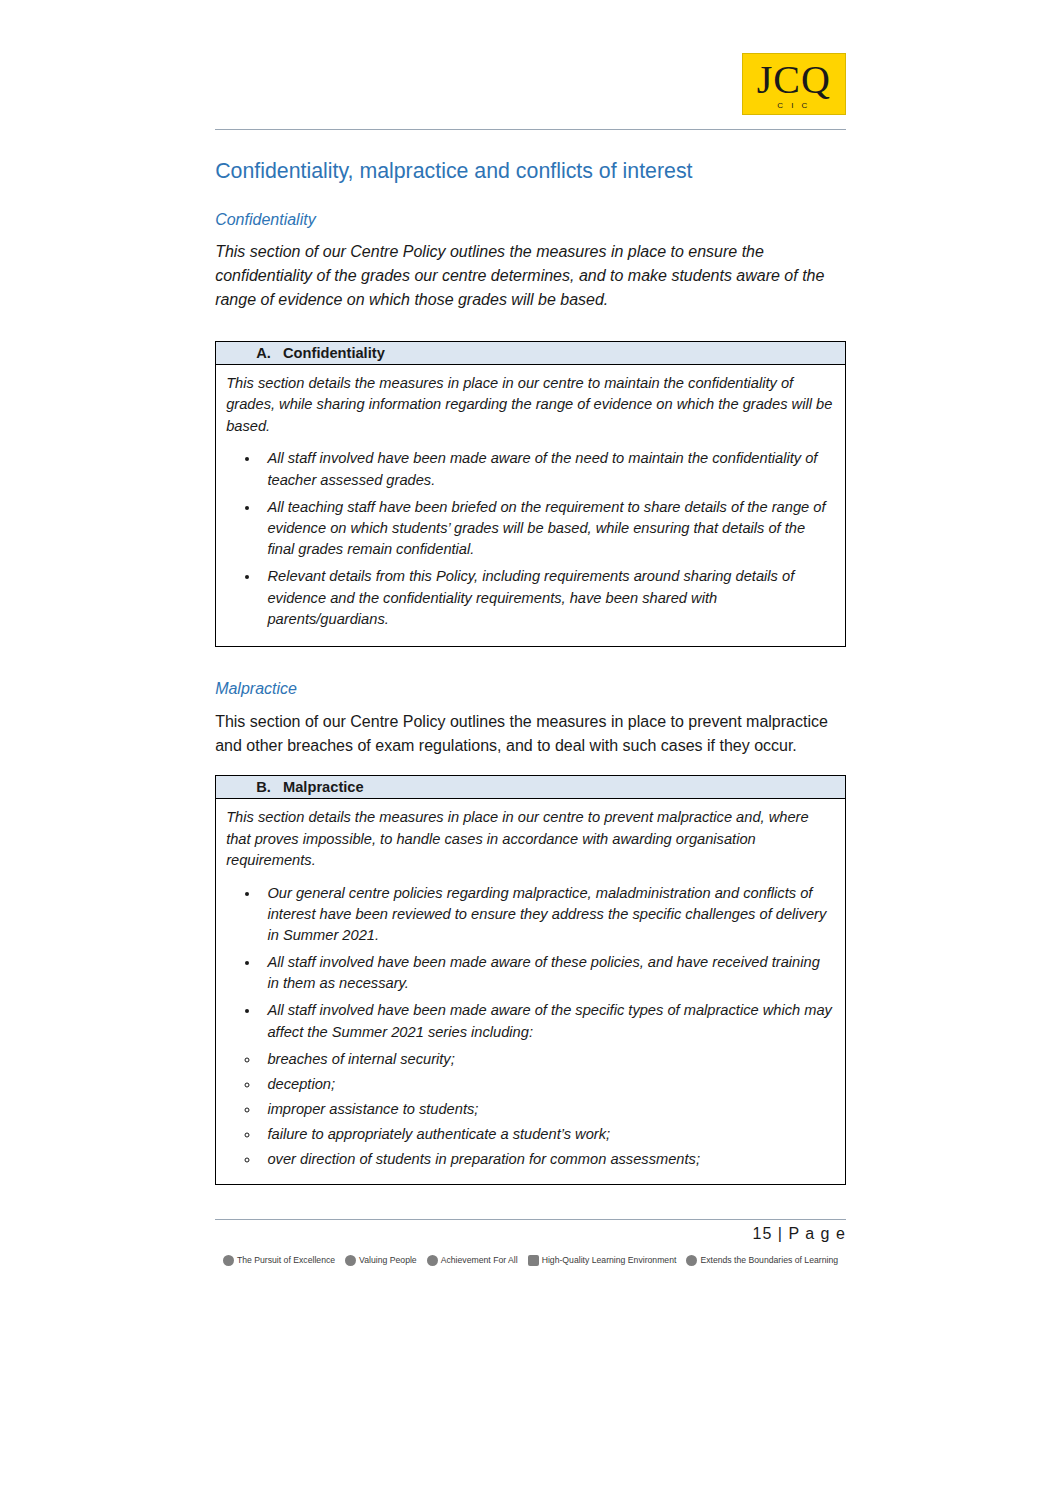JCQ C I C
Confidentiality, malpractice and conflicts of interest
Confidentiality
This section of our Centre Policy outlines the measures in place to ensure the confidentiality of the grades our centre determines, and to make students aware of the range of evidence on which those grades will be based.
| A. Confidentiality |
| --- |
| This section details the measures in place in our centre to maintain the confidentiality of grades, while sharing information regarding the range of evidence on which the grades will be based. All staff involved have been made aware of the need to maintain the confidentiality of teacher assessed grades. All teaching staff have been briefed on the requirement to share details of the range of evidence on which students’ grades will be based, while ensuring that details of the final grades remain confidential. Relevant details from this Policy, including requirements around sharing details of evidence and the confidentiality requirements, have been shared with parents/guardians. |
Malpractice
This section of our Centre Policy outlines the measures in place to prevent malpractice and other breaches of exam regulations, and to deal with such cases if they occur.
| B. Malpractice |
| --- |
| This section details the measures in place in our centre to prevent malpractice and, where that proves impossible, to handle cases in accordance with awarding organisation requirements. Our general centre policies regarding malpractice, maladministration and conflicts of interest have been reviewed to ensure they address the specific challenges of delivery in Summer 2021. All staff involved have been made aware of these policies, and have received training in them as necessary. All staff involved have been made aware of the specific types of malpractice which may affect the Summer 2021 series including: breaches of internal security; deception; improper assistance to students; failure to appropriately authenticate a student’s work; over direction of students in preparation for common assessments; |
15 | P a g e
The Pursuit of Excellence Valuing People Achievement For All High-Quality Learning Environment Extends the Boundaries of Learning